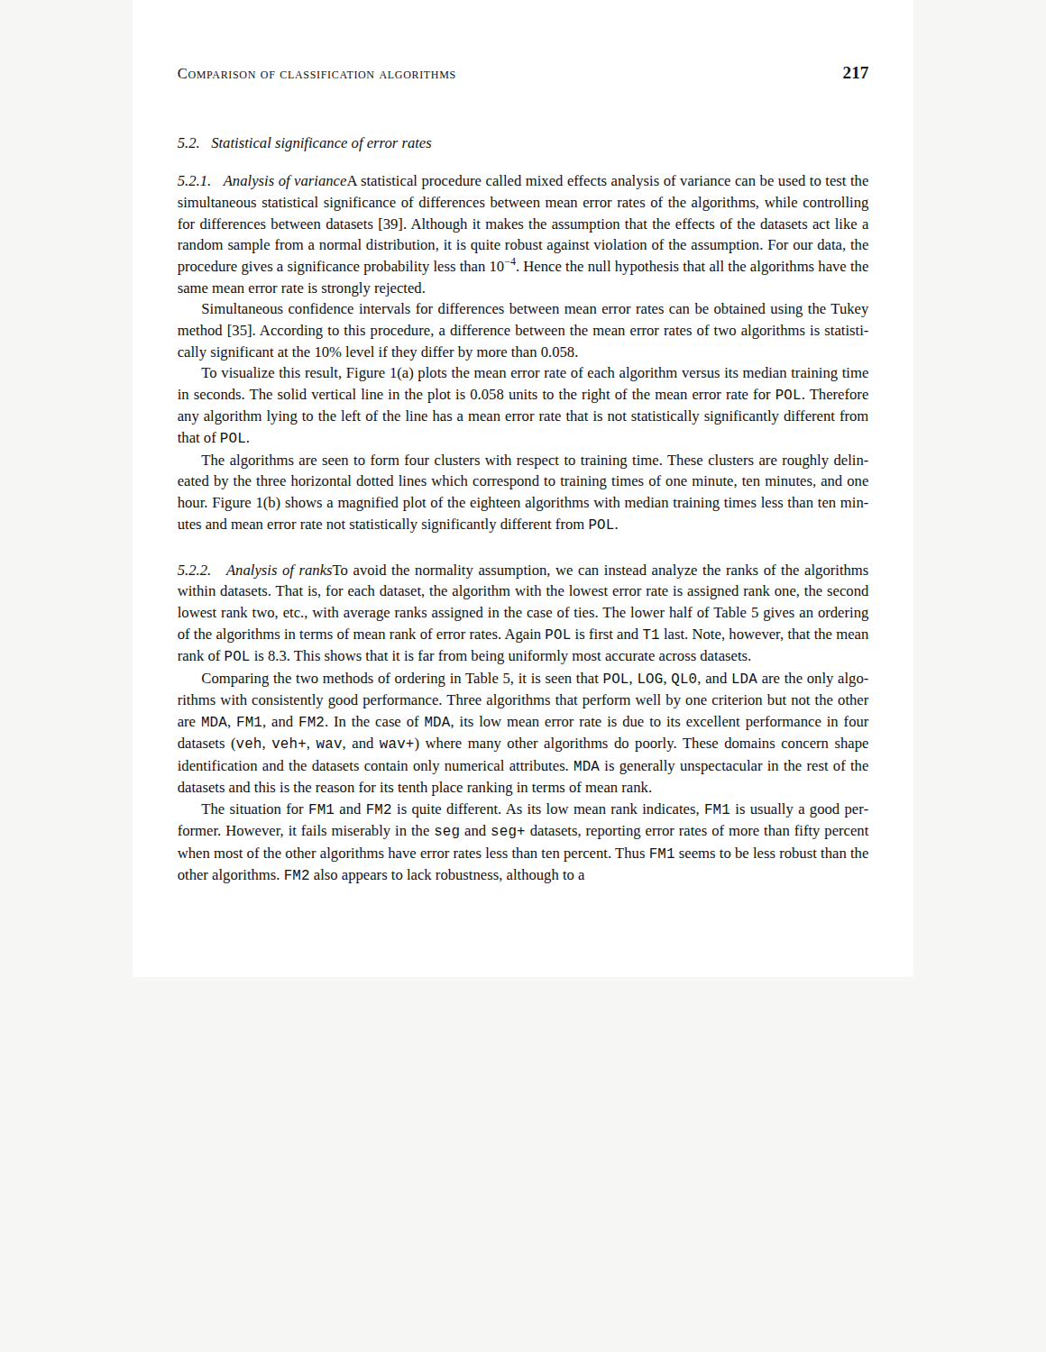Comparison of classification algorithms 217
5.2. Statistical significance of error rates
5.2.1. Analysis of variance
A statistical procedure called mixed effects analysis of variance can be used to test the simultaneous statistical significance of differences between mean error rates of the algorithms, while controlling for differences between datasets [39]. Although it makes the assumption that the effects of the datasets act like a random sample from a normal distribution, it is quite robust against violation of the assumption. For our data, the procedure gives a significance probability less than 10−4. Hence the null hypothesis that all the algorithms have the same mean error rate is strongly rejected.
Simultaneous confidence intervals for differences between mean error rates can be obtained using the Tukey method [35]. According to this procedure, a difference between the mean error rates of two algorithms is statistically significant at the 10% level if they differ by more than 0.058.
To visualize this result, Figure 1(a) plots the mean error rate of each algorithm versus its median training time in seconds. The solid vertical line in the plot is 0.058 units to the right of the mean error rate for POL. Therefore any algorithm lying to the left of the line has a mean error rate that is not statistically significantly different from that of POL.
The algorithms are seen to form four clusters with respect to training time. These clusters are roughly delineated by the three horizontal dotted lines which correspond to training times of one minute, ten minutes, and one hour. Figure 1(b) shows a magnified plot of the eighteen algorithms with median training times less than ten minutes and mean error rate not statistically significantly different from POL.
5.2.2. Analysis of ranks
To avoid the normality assumption, we can instead analyze the ranks of the algorithms within datasets. That is, for each dataset, the algorithm with the lowest error rate is assigned rank one, the second lowest rank two, etc., with average ranks assigned in the case of ties. The lower half of Table 5 gives an ordering of the algorithms in terms of mean rank of error rates. Again POL is first and T1 last. Note, however, that the mean rank of POL is 8.3. This shows that it is far from being uniformly most accurate across datasets.
Comparing the two methods of ordering in Table 5, it is seen that POL, LOG, QL0, and LDA are the only algorithms with consistently good performance. Three algorithms that perform well by one criterion but not the other are MDA, FM1, and FM2. In the case of MDA, its low mean error rate is due to its excellent performance in four datasets (veh, veh+, wav, and wav+) where many other algorithms do poorly. These domains concern shape identification and the datasets contain only numerical attributes. MDA is generally unspectacular in the rest of the datasets and this is the reason for its tenth place ranking in terms of mean rank.
The situation for FM1 and FM2 is quite different. As its low mean rank indicates, FM1 is usually a good performer. However, it fails miserably in the seg and seg+ datasets, reporting error rates of more than fifty percent when most of the other algorithms have error rates less than ten percent. Thus FM1 seems to be less robust than the other algorithms. FM2 also appears to lack robustness, although to a